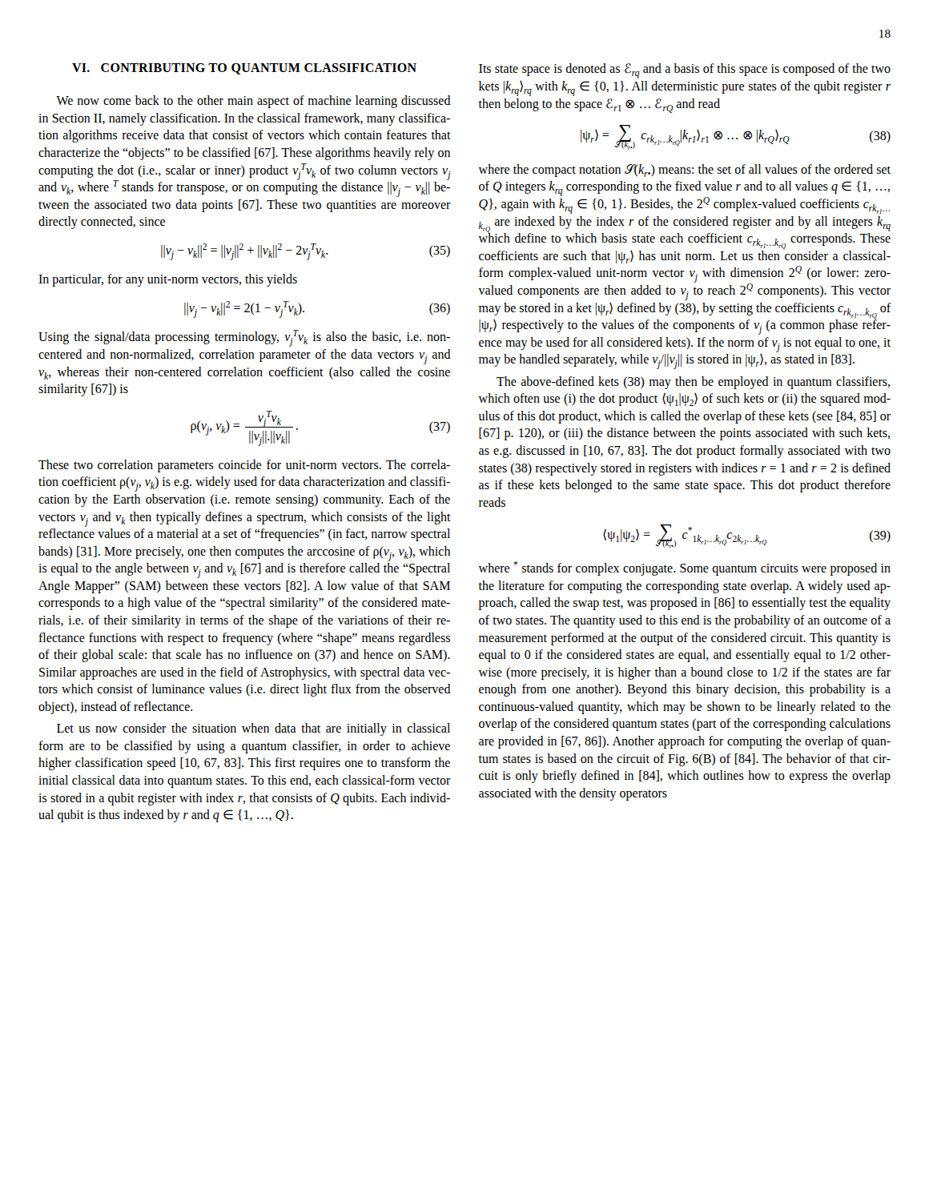18
VI. Contributing to Quantum Classification
We now come back to the other main aspect of machine learning discussed in Section II, namely classification. In the classical framework, many classification algorithms receive data that consist of vectors which contain features that characterize the “objects” to be classified [67]. These algorithms heavily rely on computing the dot (i.e., scalar or inner) product vjTvk of two column vectors vj and vk, where T stands for transpose, or on computing the distance ||vj − vk|| between the associated two data points [67]. These two quantities are moreover directly connected, since
||vj − vk||2 = ||vj||2 + ||vk||2 − 2vjTvk. (35)
In particular, for any unit-norm vectors, this yields
||vj − vk||2 = 2(1 − vjTvk). (36)
Using the signal/data processing terminology, vjTvk is also the basic, i.e. non-centered and non-normalized, correlation parameter of the data vectors vj and vk, whereas their non-centered correlation coefficient (also called the cosine similarity [67]) is
ρ(vj, vk) = vjTvk||vj||.||vk||. (37)
These two correlation parameters coincide for unit-norm vectors. The correlation coefficient ρ(vj, vk) is e.g. widely used for data characterization and classification by the Earth observation (i.e. remote sensing) community. Each of the vectors vj and vk then typically defines a spectrum, which consists of the light reflectance values of a material at a set of “frequencies” (in fact, narrow spectral bands) [31]. More precisely, one then computes the arccosine of ρ(vj, vk), which is equal to the angle between vj and vk [67] and is therefore called the “Spectral Angle Mapper” (SAM) between these vectors [82]. A low value of that SAM corresponds to a high value of the “spectral similarity” of the considered materials, i.e. of their similarity in terms of the shape of the variations of their reflectance functions with respect to frequency (where “shape” means regardless of their global scale: that scale has no influence on (37) and hence on SAM). Similar approaches are used in the field of Astrophysics, with spectral data vectors which consist of luminance values (i.e. direct light flux from the observed object), instead of reflectance.
Let us now consider the situation when data that are initially in classical form are to be classified by using a quantum classifier, in order to achieve higher classification speed [10, 67, 83]. This first requires one to transform the initial classical data into quantum states. To this end, each classical-form vector is stored in a qubit register with index r, that consists of Q qubits. Each individual qubit is thus indexed by r and q ∈ {1, …, Q}.
Its state space is denoted as ℰrq and a basis of this space is composed of the two kets |krq⟩rq with krq ∈ {0, 1}. All deterministic pure states of the qubit register r then belong to the space ℰr1 ⊗ … ℰrQ and read
|ψr⟩ = ∑𝒮(kr•) crkr1…krQ|kr1⟩r1 ⊗ … ⊗ |krQ⟩rQ (38)
where the compact notation 𝒮(kr•) means: the set of all values of the ordered set of Q integers krq corresponding to the fixed value r and to all values q ∈ {1, …, Q}, again with krq ∈ {0, 1}. Besides, the 2Q complex-valued coefficients crkr1…krQ are indexed by the index r of the considered register and by all integers krq which define to which basis state each coefficient crkr1…krQ corresponds. These coefficients are such that |ψr⟩ has unit norm. Let us then consider a classical-form complex-valued unit-norm vector vj with dimension 2Q (or lower: zero-valued components are then added to vj to reach 2Q components). This vector may be stored in a ket |ψr⟩ defined by (38), by setting the coefficients crkr1…krQ of |ψr⟩ respectively to the values of the components of vj (a common phase reference may be used for all considered kets). If the norm of vj is not equal to one, it may be handled separately, while vj/||vj|| is stored in |ψr⟩, as stated in [83].
The above-defined kets (38) may then be employed in quantum classifiers, which often use (i) the dot product ⟨ψ1|ψ2⟩ of such kets or (ii) the squared modulus of this dot product, which is called the overlap of these kets (see [84, 85] or [67] p. 120), or (iii) the distance between the points associated with such kets, as e.g. discussed in [10, 67, 83]. The dot product formally associated with two states (38) respectively stored in registers with indices r = 1 and r = 2 is defined as if these kets belonged to the same state space. This dot product therefore reads
⟨ψ1|ψ2⟩ = ∑𝒮(kr•) c*1kr1…krQc2kr1…krQ (39)
where * stands for complex conjugate. Some quantum circuits were proposed in the literature for computing the corresponding state overlap. A widely used approach, called the swap test, was proposed in [86] to essentially test the equality of two states. The quantity used to this end is the probability of an outcome of a measurement performed at the output of the considered circuit. This quantity is equal to 0 if the considered states are equal, and essentially equal to 1/2 otherwise (more precisely, it is higher than a bound close to 1/2 if the states are far enough from one another). Beyond this binary decision, this probability is a continuous-valued quantity, which may be shown to be linearly related to the overlap of the considered quantum states (part of the corresponding calculations are provided in [67, 86]). Another approach for computing the overlap of quantum states is based on the circuit of Fig. 6(B) of [84]. The behavior of that circuit is only briefly defined in [84], which outlines how to express the overlap associated with the density operators